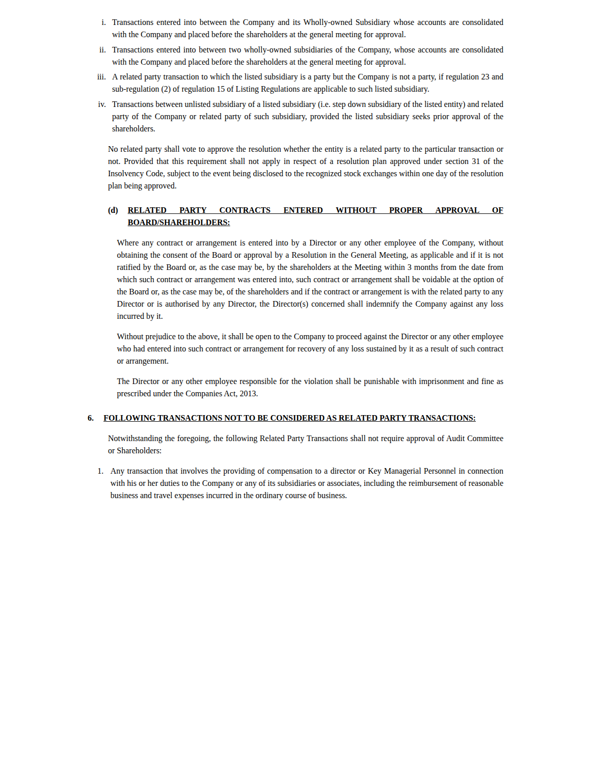Transactions entered into between the Company and its Wholly-owned Subsidiary whose accounts are consolidated with the Company and placed before the shareholders at the general meeting for approval.
Transactions entered into between two wholly-owned subsidiaries of the Company, whose accounts are consolidated with the Company and placed before the shareholders at the general meeting for approval.
A related party transaction to which the listed subsidiary is a party but the Company is not a party, if regulation 23 and sub-regulation (2) of regulation 15 of Listing Regulations are applicable to such listed subsidiary.
Transactions between unlisted subsidiary of a listed subsidiary (i.e. step down subsidiary of the listed entity) and related party of the Company or related party of such subsidiary, provided the listed subsidiary seeks prior approval of the shareholders.
No related party shall vote to approve the resolution whether the entity is a related party to the particular transaction or not. Provided that this requirement shall not apply in respect of a resolution plan approved under section 31 of the Insolvency Code, subject to the event being disclosed to the recognized stock exchanges within one day of the resolution plan being approved.
(d) RELATED PARTY CONTRACTS ENTERED WITHOUT PROPER APPROVAL OF BOARD/SHAREHOLDERS:
Where any contract or arrangement is entered into by a Director or any other employee of the Company, without obtaining the consent of the Board or approval by a Resolution in the General Meeting, as applicable and if it is not ratified by the Board or, as the case may be, by the shareholders at the Meeting within 3 months from the date from which such contract or arrangement was entered into, such contract or arrangement shall be voidable at the option of the Board or, as the case may be, of the shareholders and if the contract or arrangement is with the related party to any Director or is authorised by any Director, the Director(s) concerned shall indemnify the Company against any loss incurred by it.
Without prejudice to the above, it shall be open to the Company to proceed against the Director or any other employee who had entered into such contract or arrangement for recovery of any loss sustained by it as a result of such contract or arrangement.
The Director or any other employee responsible for the violation shall be punishable with imprisonment and fine as prescribed under the Companies Act, 2013.
6. FOLLOWING TRANSACTIONS NOT TO BE CONSIDERED AS RELATED PARTY TRANSACTIONS:
Notwithstanding the foregoing, the following Related Party Transactions shall not require approval of Audit Committee or Shareholders:
Any transaction that involves the providing of compensation to a director or Key Managerial Personnel in connection with his or her duties to the Company or any of its subsidiaries or associates, including the reimbursement of reasonable business and travel expenses incurred in the ordinary course of business.